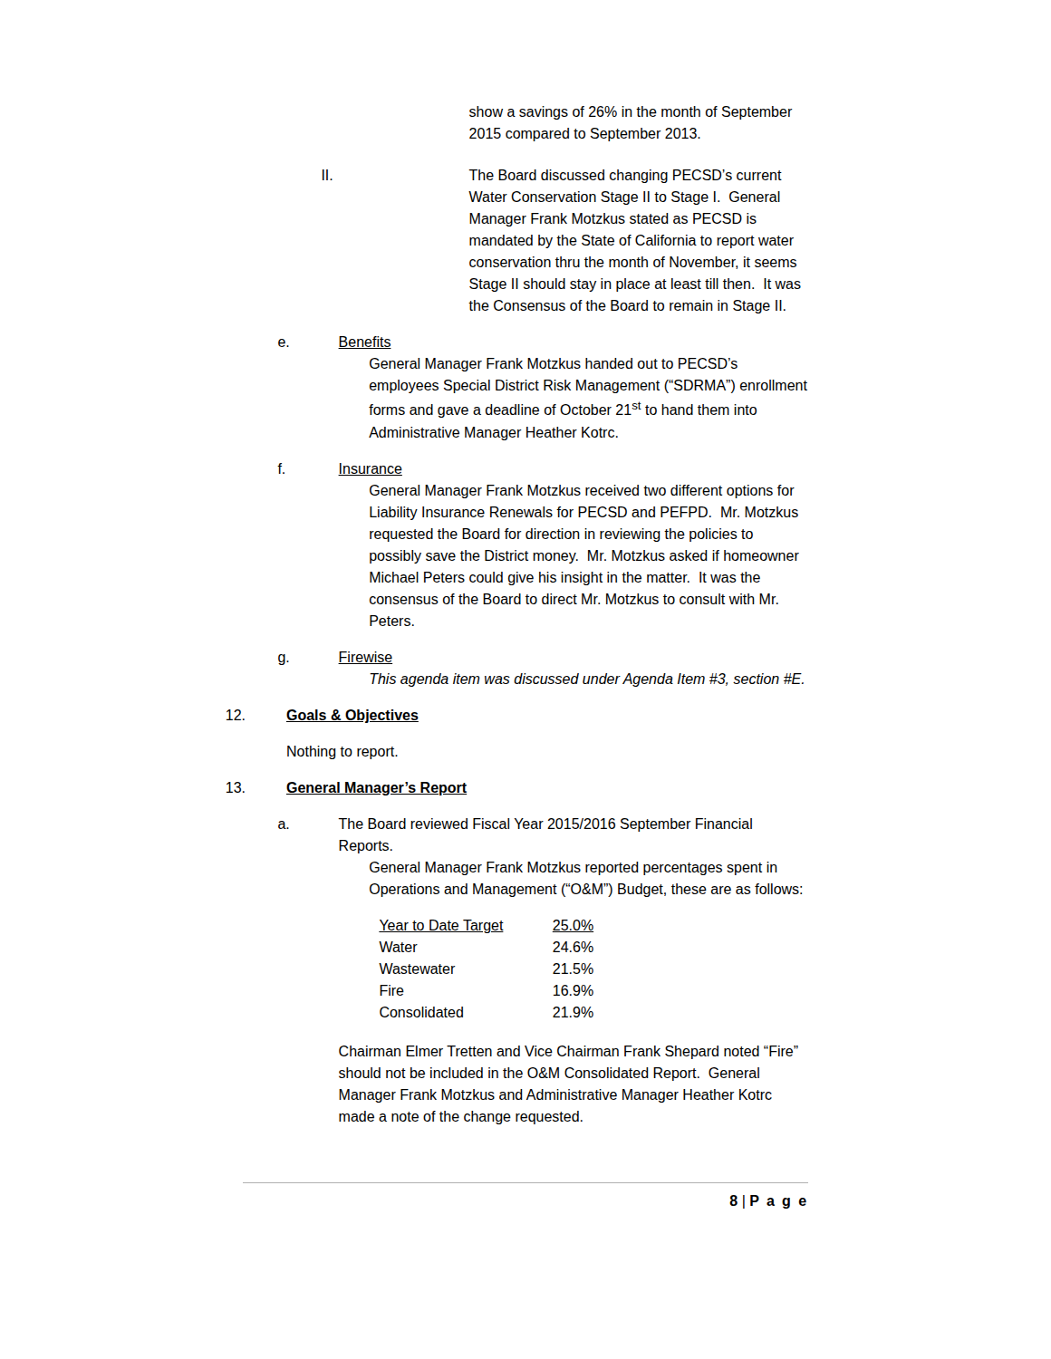show a savings of 26% in the month of September 2015 compared to September 2013.
II. The Board discussed changing PECSD’s current Water Conservation Stage II to Stage I. General Manager Frank Motzkus stated as PECSD is mandated by the State of California to report water conservation thru the month of November, it seems Stage II should stay in place at least till then. It was the Consensus of the Board to remain in Stage II.
e. Benefits General Manager Frank Motzkus handed out to PECSD’s employees Special District Risk Management (“SDRMA”) enrollment forms and gave a deadline of October 21st to hand them into Administrative Manager Heather Kotrc.
f. Insurance General Manager Frank Motzkus received two different options for Liability Insurance Renewals for PECSD and PEFPD. Mr. Motzkus requested the Board for direction in reviewing the policies to possibly save the District money. Mr. Motzkus asked if homeowner Michael Peters could give his insight in the matter. It was the consensus of the Board to direct Mr. Motzkus to consult with Mr. Peters.
g. Firewise This agenda item was discussed under Agenda Item #3, section #E.
12. Goals & Objectives
Nothing to report.
13. General Manager’s Report
a. The Board reviewed Fiscal Year 2015/2016 September Financial Reports.General Manager Frank Motzkus reported percentages spent in Operations and Management (“O&M”) Budget, these are as follows:
| Year to Date Target | 25.0% |
| Water | 24.6% |
| Wastewater | 21.5% |
| Fire | 16.9% |
| Consolidated | 21.9% |
Chairman Elmer Tretten and Vice Chairman Frank Shepard noted “Fire” should not be included in the O&M Consolidated Report. General Manager Frank Motzkus and Administrative Manager Heather Kotrc made a note of the change requested.
8 | P a g e